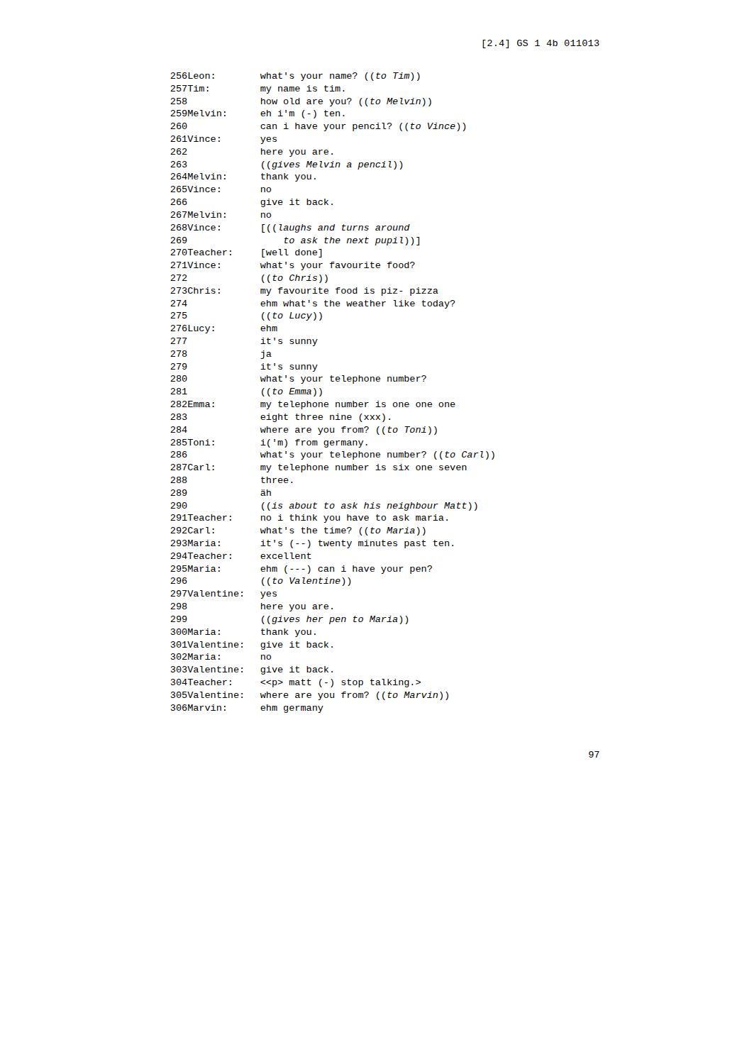[2.4] GS 1 4b 011013
| 256 | Leon: | what's your name? (( to Tim )) |
| 257 | Tim: | my name is tim. |
| 258 | | how old are you? (( to Melvin )) |
| 259 | Melvin: | eh i'm (-) ten. |
| 260 | | can i have your pencil? (( to Vince )) |
| 261 | Vince: | yes |
| 262 | | here you are. |
| 263 | | (( gives Melvin a pencil )) |
| 264 | Melvin: | thank you. |
| 265 | Vince: | no |
| 266 | | give it back. |
| 267 | Melvin: | no |
| 268 | Vince: | [(( laughs and turns around |
| 269 | | to ask the next pupil ))] |
| 270 | Teacher: | [well done] |
| 271 | Vince: | what's your favourite food? |
| 272 | | (( to Chris )) |
| 273 | Chris: | my favourite food is piz- pizza |
| 274 | | ehm what's the weather like today? |
| 275 | | (( to Lucy )) |
| 276 | Lucy: | ehm |
| 277 | | it's sunny |
| 278 | | ja |
| 279 | | it's sunny |
| 280 | | what's your telephone number? |
| 281 | | (( to Emma )) |
| 282 | Emma: | my telephone number is one one one |
| 283 | | eight three nine (xxx). |
| 284 | | where are you from? (( to Toni )) |
| 285 | Toni: | i('m) from germany. |
| 286 | | what's your telephone number? (( to Carl )) |
| 287 | Carl: | my telephone number is six one seven |
| 288 | | three. |
| 289 | | äh |
| 290 | | (( is about to ask his neighbour Matt )) |
| 291 | Teacher: | no i think you have to ask maria. |
| 292 | Carl: | what's the time? (( to Maria )) |
| 293 | Maria: | it's (--) twenty minutes past ten. |
| 294 | Teacher: | excellent |
| 295 | Maria: | ehm (---) can i have your pen? |
| 296 | | (( to Valentine )) |
| 297 | Valentine: | yes |
| 298 | | here you are. |
| 299 | | (( gives her pen to Maria )) |
| 300 | Maria: | thank you. |
| 301 | Valentine: | give it back. |
| 302 | Maria: | no |
| 303 | Valentine: | give it back. |
| 304 | Teacher: | <<p> matt (-) stop talking.> |
| 305 | Valentine: | where are you from? (( to Marvin )) |
| 306 | Marvin: | ehm germany |
97